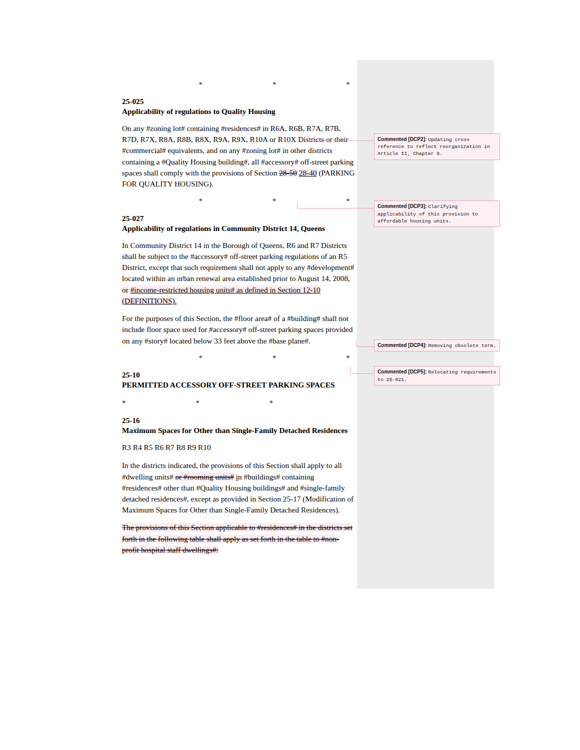* * *
25-025 Applicability of regulations to Quality Housing
On any #zoning lot# containing #residences# in R6A, R6B, R7A, R7B, R7D, R7X, R8A, R8B, R8X, R9A, R9X, R10A or R10X Districts or their #commercial# equivalents, and on any #zoning lot# in other districts containing a #Quality Housing building#, all #accessory# off-street parking spaces shall comply with the provisions of Section 28-50 28-40 (PARKING FOR QUALITY HOUSING).
* * *
25-027 Applicability of regulations in Community District 14, Queens
In Community District 14 in the Borough of Queens, R6 and R7 Districts shall be subject to the #accessory# off-street parking regulations of an R5 District, except that such requirement shall not apply to any #development# located within an urban renewal area established prior to August 14, 2008, or #income-restricted housing units# as defined in Section 12-10 (DEFINITIONS).
For the purposes of this Section, the #floor area# of a #building# shall not include floor space used for #accessory# off-street parking spaces provided on any #story# located below 33 feet above the #base plane#.
* * *
25-10 PERMITTED ACCESSORY OFF-STREET PARKING SPACES
* * *
25-16 Maximum Spaces for Other than Single-Family Detached Residences
R3 R4 R5 R6 R7 R8 R9 R10
In the districts indicated, the provisions of this Section shall apply to all #dwelling units# or #rooming units# in #buildings# containing #residences# other than #Quality Housing buildings# and #single-family detached residences#, except as provided in Section 25-17 (Modification of Maximum Spaces for Other than Single-Family Detached Residences).
The provisions of this Section applicable to #residences# in the districts set forth in the following table shall apply as set forth in the table to #non-profit hospital staff dwellings#:
Commented [DCP2]: Updating cross reference to reflect reorganization in Article II, Chapter 8.
Commented [DCP3]: Clarifying applicability of this provision to affordable housing units.
Commented [DCP4]: Removing obsolete term.
Commented [DCP5]: Relocating requirements to 25-021.